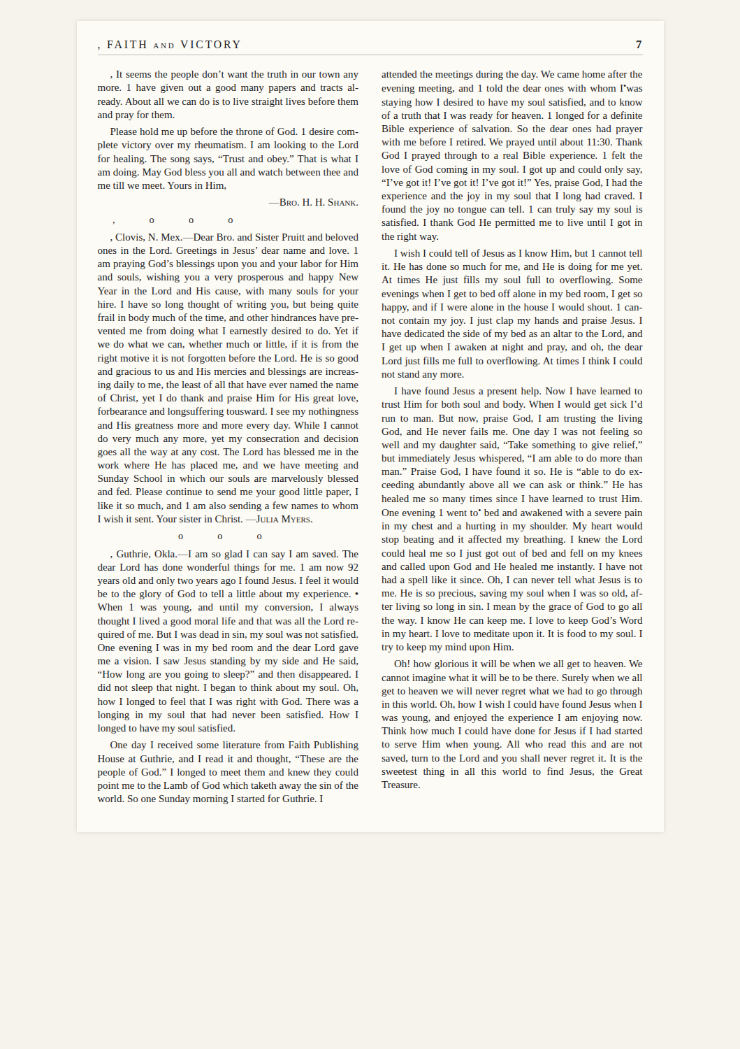, FAITH and VICTORY 7
, It seems the people don’t want the truth in our town any more. 1 have given out a good many papers and tracts already. About all we can do is to live straight lives before them and pray for them.
Please hold me up before the throne of God. 1 desire complete victory over my rheumatism. I am looking to the Lord for healing. The song says, “Trust and obey.” That is what I am doing. May God bless you all and watch between thee and me till we meet. Yours in Him,
—Bro. H. H. Shank.
, o o o
, Clovis, N. Mex.—Dear Bro. and Sister Pruitt and beloved ones in the Lord. Greetings in Jesus’ dear name and love. 1 am praying God’s blessings upon you and your labor for Him and souls, wishing you a very prosperous and happy New Year in the Lord and His cause, with many souls for your hire. I have so long thought of writing you, but being quite frail in body much of the time, and other hindrances have prevented me from doing what I earnestly desired to do. Yet if we do what we can, whether much or little, if it is from the right motive it is not forgotten before the Lord. He is so good and gracious to us and His mercies and blessings are increasing daily to me, the least of all that have ever named the name of Christ, yet I do thank and praise Him for His great love, forbearance and longsuffering tousward. I see my nothingness and His greatness more and more every day. While I cannot do very much any more, yet my consecration and decision goes all the way at any cost. The Lord has blessed me in the work where He has placed me, and we have meeting and Sunday School in which our souls are marvelously blessed and fed. Please continue to send me your good little paper, I like it so much, and 1 am also sending a few names to whom I wish it sent. Your sister in Christ. —Julia Myers.
o o o
, Guthrie, Okla.—I am so glad I can say I am saved. The dear Lord has done wonderful things for me. 1 am now 92 years old and only two years ago I found Jesus. I feel it would be to the glory of God to tell a little about my experience. • When 1 was young, and until my conversion, I always thought I lived a good moral life and that was all the Lord required of me. But I was dead in sin, my soul was not satisfied. One evening I was in my bed room and the dear Lord gave me a vision. I saw Jesus standing by my side and He said, “How long are you going to sleep?” and then disappeared. I did not sleep that night. I began to think about my soul. Oh, how I longed to feel that I was right with God. There was a longing in my soul that had never been satisfied. How I longed to have my soul satisfied.
One day I received some literature from Faith Publishing House at Guthrie, and I read it and thought, “These are the people of God.” I longed to meet them and knew they could point me to the Lamb of God which taketh away the sin of the world. So one Sunday morning I started for Guthrie. I
attended the meetings during the day. We came home after the evening meeting, and 1 told the dear ones with whom I•was staying how I desired to have my soul satisfied, and to know of a truth that I was ready for heaven. 1 longed for a definite Bible experience of salvation. So the dear ones had prayer with me before I retired. We prayed until about 11:30. Thank God I prayed through to a real Bible experience. 1 felt the love of God coming in my soul. I got up and could only say, “I’ve got it! I’ve got it! I’ve got it!” Yes, praise God, I had the experience and the joy in my soul that I long had craved. I found the joy no tongue can tell. 1 can truly say my soul is satisfied. I thank God He permitted me to live until I got in the right way.
I wish I could tell of Jesus as I know Him, but 1 cannot tell it. He has done so much for me, and He is doing for me yet. At times He just fills my soul full to overflowing. Some evenings when I get to bed off alone in my bed room, I get so happy, and if I were alone in the house I would shout. 1 cannot contain my joy. I just clap my hands and praise Jesus. I have dedicated the side of my bed as an altar to the Lord, and I get up when I awaken at night and pray, and oh, the dear Lord just fills me full to overflowing. At times I think I could not stand any more.
I have found Jesus a present help. Now I have learned to trust Him for both soul and body. When I would get sick I’d run to man. But now, praise God, I am trusting the living God, and He never fails me. One day I was not feeling so well and my daughter said, “Take something to give relief,” but immediately Jesus whispered, “I am able to do more than man.” Praise God, I have found it so. He is “able to do exceeding abundantly above all we can ask or think.” He has healed me so many times since I have learned to trust Him. One evening 1 went to• bed and awakened with a severe pain in my chest and a hurting in my shoulder. My heart would stop beating and it affected my breathing. I knew the Lord could heal me so I just got out of bed and fell on my knees and called upon God and He healed me instantly. I have not had a spell like it since. Oh, I can never tell what Jesus is to me. He is so precious, saving my soul when I was so old, after living so long in sin. I mean by the grace of God to go all the way. I know He can keep me. I love to keep God’s Word in my heart. I love to meditate upon it. It is food to my soul. I try to keep my mind upon Him.
Oh! how glorious it will be when we all get to heaven. We cannot imagine what it will be to be there. Surely when we all get to heaven we will never regret what we had to go through in this world. Oh, how I wish I could have found Jesus when I was young, and enjoyed the experience I am enjoying now. Think how much I could have done for Jesus if I had started to serve Him when young. All who read this and are not saved, turn to the Lord and you shall never regret it. It is the sweetest thing in all this world to find Jesus, the Great Treasure.